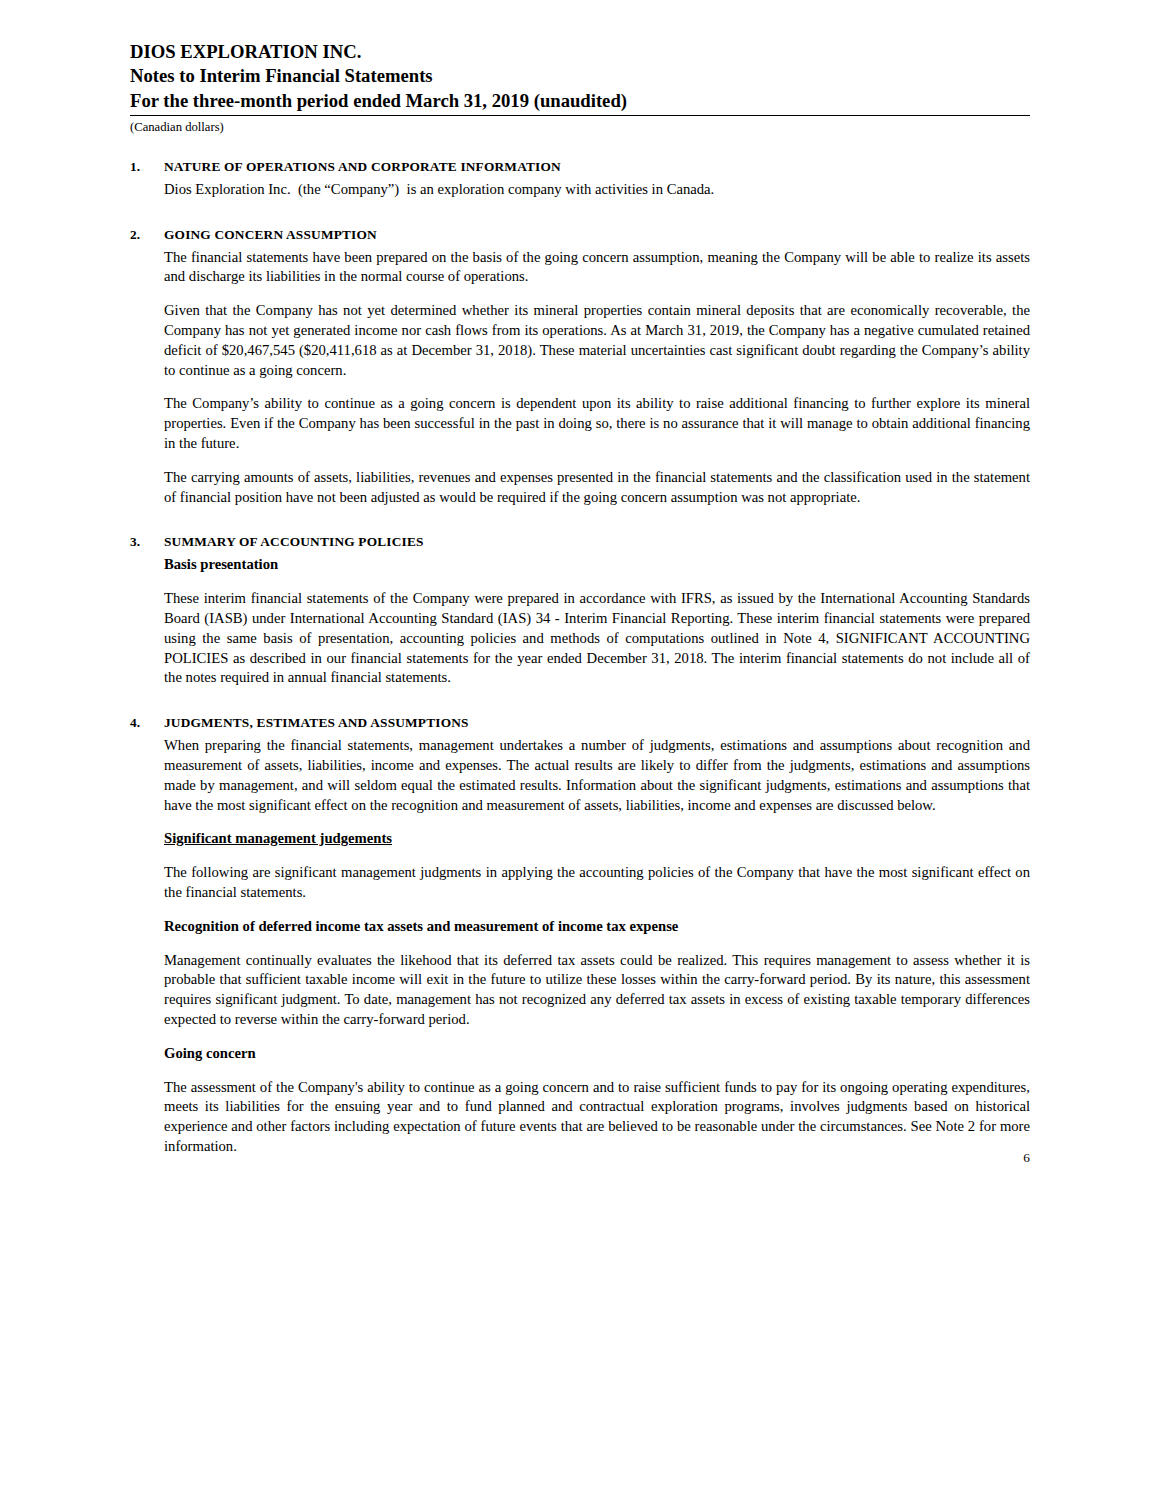DIOS EXPLORATION INC.
Notes to Interim Financial Statements
For the three-month period ended March 31, 2019 (unaudited)
(Canadian dollars)
1.
NATURE OF OPERATIONS AND CORPORATE INFORMATION
Dios Exploration Inc. (the “Company”) is an exploration company with activities in Canada.
2.
GOING CONCERN ASSUMPTION
The financial statements have been prepared on the basis of the going concern assumption, meaning the Company will be able to realize its assets and discharge its liabilities in the normal course of operations.
Given that the Company has not yet determined whether its mineral properties contain mineral deposits that are economically recoverable, the Company has not yet generated income nor cash flows from its operations. As at March 31, 2019, the Company has a negative cumulated retained deficit of $20,467,545 ($20,411,618 as at December 31, 2018). These material uncertainties cast significant doubt regarding the Company’s ability to continue as a going concern.
The Company’s ability to continue as a going concern is dependent upon its ability to raise additional financing to further explore its mineral properties. Even if the Company has been successful in the past in doing so, there is no assurance that it will manage to obtain additional financing in the future.
The carrying amounts of assets, liabilities, revenues and expenses presented in the financial statements and the classification used in the statement of financial position have not been adjusted as would be required if the going concern assumption was not appropriate.
3.
SUMMARY OF ACCOUNTING POLICIES
Basis presentation
These interim financial statements of the Company were prepared in accordance with IFRS, as issued by the International Accounting Standards Board (IASB) under International Accounting Standard (IAS) 34 - Interim Financial Reporting. These interim financial statements were prepared using the same basis of presentation, accounting policies and methods of computations outlined in Note 4, SIGNIFICANT ACCOUNTING POLICIES as described in our financial statements for the year ended December 31, 2018. The interim financial statements do not include all of the notes required in annual financial statements.
4.
JUDGMENTS, ESTIMATES AND ASSUMPTIONS
When preparing the financial statements, management undertakes a number of judgments, estimations and assumptions about recognition and measurement of assets, liabilities, income and expenses. The actual results are likely to differ from the judgments, estimations and assumptions made by management, and will seldom equal the estimated results. Information about the significant judgments, estimations and assumptions that have the most significant effect on the recognition and measurement of assets, liabilities, income and expenses are discussed below.
Significant management judgements
The following are significant management judgments in applying the accounting policies of the Company that have the most significant effect on the financial statements.
Recognition of deferred income tax assets and measurement of income tax expense
Management continually evaluates the likehood that its deferred tax assets could be realized. This requires management to assess whether it is probable that sufficient taxable income will exit in the future to utilize these losses within the carry-forward period. By its nature, this assessment requires significant judgment. To date, management has not recognized any deferred tax assets in excess of existing taxable temporary differences expected to reverse within the carry-forward period.
Going concern
The assessment of the Company's ability to continue as a going concern and to raise sufficient funds to pay for its ongoing operating expenditures, meets its liabilities for the ensuing year and to fund planned and contractual exploration programs, involves judgments based on historical experience and other factors including expectation of future events that are believed to be reasonable under the circumstances. See Note 2 for more information.
6